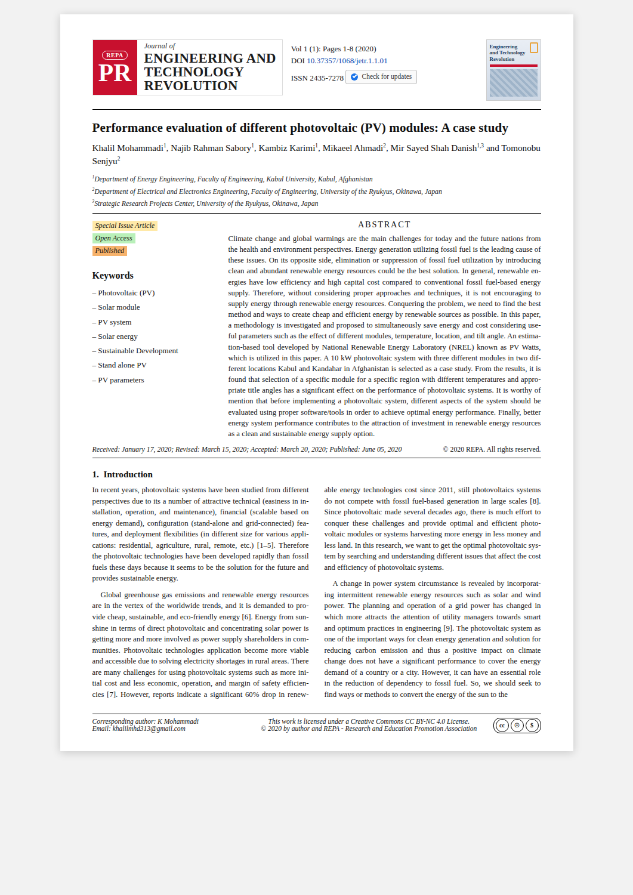REPA
PR
Journal of
Engineering and
Technology
Revolution
Vol 1 (1): Pages 1-8 (2020)
DOI 10.37357/1068/jetr.1.1.01
ISSN 2435-7278
Check for updates
Engineering
and Technology
Revolution
Performance evaluation of different photovoltaic (PV) modules: A case study
Khalil Mohammadi1, Najib Rahman Sabory1, Kambiz Karimi1, Mikaeel Ahmadi2, Mir Sayed Shah Danish1,3 and Tomonobu Senjyu2
1Department of Energy Engineering, Faculty of Engineering, Kabul University, Kabul, Afghanistan
2Department of Electrical and Electronics Engineering, Faculty of Engineering, University of the Ryukyus, Okinawa, Japan
3Strategic Research Projects Center, University of the Ryukyus, Okinawa, Japan
Special Issue Article
Open Access
Published
Keywords
Photovoltaic (PV)
Solar module
PV system
Solar energy
Sustainable Development
Stand alone PV
PV parameters
ABSTRACT
Climate change and global warmings are the main challenges for today and the future nations from the health and environment perspectives. Energy generation utilizing fossil fuel is the leading cause of these issues. On its opposite side, elimination or suppression of fossil fuel utilization by introducing clean and abundant renewable energy resources could be the best solution. In general, renewable energies have low efficiency and high capital cost compared to conventional fossil fuel-based energy supply. Therefore, without considering proper approaches and techniques, it is not encouraging to supply energy through renewable energy resources. Conquering the problem, we need to find the best method and ways to create cheap and efficient energy by renewable sources as possible. In this paper, a methodology is investigated and proposed to simultaneously save energy and cost considering useful parameters such as the effect of different modules, temperature, location, and tilt angle. An estimation-based tool developed by National Renewable Energy Laboratory (NREL) known as PV Watts, which is utilized in this paper. A 10 kW photovoltaic system with three different modules in two different locations Kabul and Kandahar in Afghanistan is selected as a case study. From the results, it is found that selection of a specific module for a specific region with different temperatures and appropriate title angles has a significant effect on the performance of photovoltaic systems. It is worthy of mention that before implementing a photovoltaic system, different aspects of the system should be evaluated using proper software/tools in order to achieve optimal energy performance. Finally, better energy system performance contributes to the attraction of investment in renewable energy resources as a clean and sustainable energy supply option.
Received: January 17, 2020; Revised: March 15, 2020; Accepted: March 20, 2020; Published: June 05, 2020
© 2020 REPA. All rights reserved.
1. Introduction
In recent years, photovoltaic systems have been studied from different perspectives due to its a number of attractive technical (easiness in installation, operation, and maintenance), financial (scalable based on energy demand), configuration (stand-alone and grid-connected) features, and deployment flexibilities (in different size for various applications: residential, agriculture, rural, remote, etc.) [1–5]. Therefore the photovoltaic technologies have been developed rapidly than fossil fuels these days because it seems to be the solution for the future and provides sustainable energy.
Global greenhouse gas emissions and renewable energy resources are in the vertex of the worldwide trends, and it is demanded to provide cheap, sustainable, and eco-friendly energy [6]. Energy from sunshine in terms of direct photovoltaic and concentrating solar power is getting more and more involved as power supply shareholders in communities. Photovoltaic technologies application become more viable and accessible due to solving electricity shortages in rural areas. There are many challenges for using photovoltaic systems such as more initial cost and less economic, operation, and margin of safety efficiencies [7]. However, reports indicate a significant 60% drop in renewable energy technologies cost since 2011, still photovoltaics systems do not compete with fossil fuel-based generation in large scales [8]. Since photovoltaic made several decades ago, there is much effort to conquer these challenges and provide optimal and efficient photovoltaic modules or systems harvesting more energy in less money and less land. In this research, we want to get the optimal photovoltaic system by searching and understanding different issues that affect the cost and efficiency of photovoltaic systems.
A change in power system circumstance is revealed by incorporating intermittent renewable energy resources such as solar and wind power. The planning and operation of a grid power has changed in which more attracts the attention of utility managers towards smart and optimum practices in engineering [9]. The photovoltaic system as one of the important ways for clean energy generation and solution for reducing carbon emission and thus a positive impact on climate change does not have a significant performance to cover the energy demand of a country or a city. However, it can have an essential role in the reduction of dependency to fossil fuel. So, we should seek to find ways or methods to convert the energy of the sun to the
Corresponding author: K Mohammadi
Email: khalilmhd313@gmail.com
This work is licensed under a Creative Commons CC BY-NC 4.0 License.
© 2020 by author and REPA - Research and Education Promotion Association
cc☉$